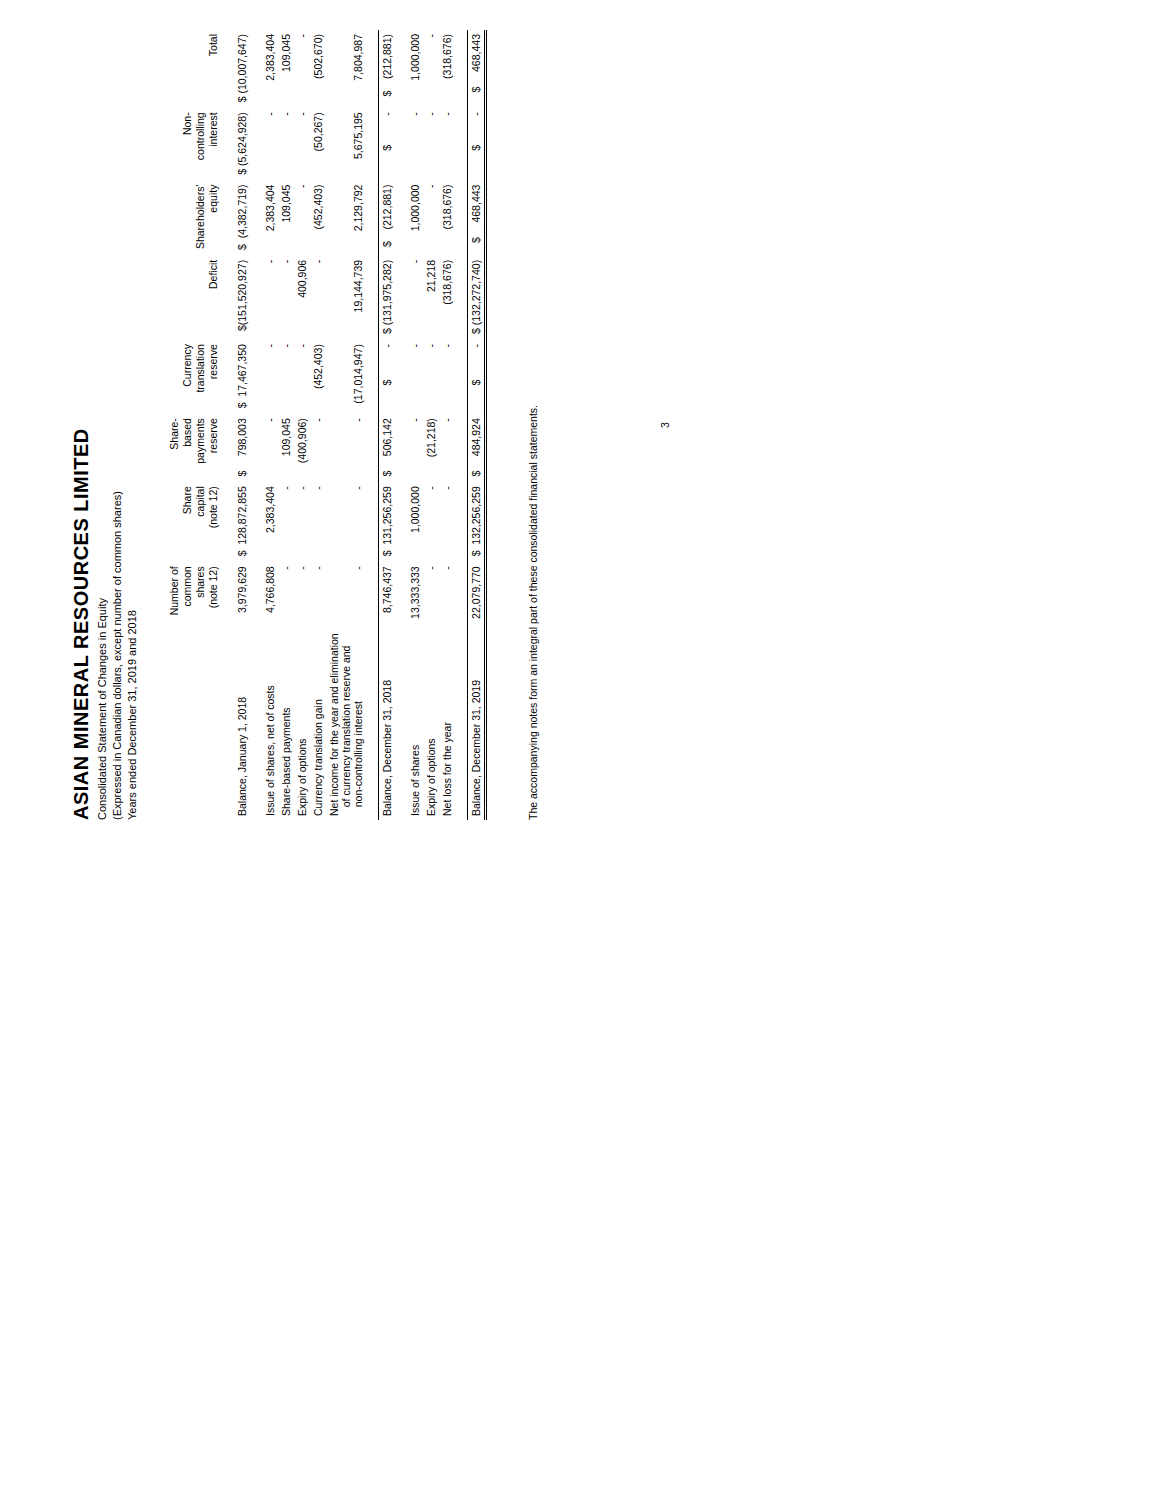ASIAN MINERAL RESOURCES LIMITED
Consolidated Statement of Changes in Equity
(Expressed in Canadian dollars, except number of common shares)
Years ended December 31, 2019 and 2018
| | Number of common shares (note 12) | Share capital (note 12) | Share- based payments reserve | Currency translation reserve | Deficit | Shareholders' equity | Non- controlling interest | Total |
| --- | --- | --- | --- | --- | --- | --- | --- | --- |
| Balance, January 1, 2018 | 3,979,629 | $ 128,872,855 | $ 798,003 | $ 17,467,350 | $(151,520,927) | $ (4,382,719) | $ (5,624,928) | $ (10,007,647) |
| Issue of shares, net of costs | 4,766,808 | 2,383,404 | - | - | - | 2,383,404 | - | 2,383,404 |
| Share-based payments | - | - | 109,045 | - | - | 109,045 | - | 109,045 |
| Expiry of options | - | - | (400,906) | - | 400,906 | - | - | - |
| Currency translation gain | - | - | - | (452,403) | - | (452,403) | (50,267) | (502,670) |
| Net income for the year and elimination of currency translation reserve and non-controlling interest | - | - | - | (17,014,947) | 19,144,739 | 2,129,792 | 5,675,195 | 7,804,987 |
| Balance, December 31, 2018 | 8,746,437 | $ 131,256,259 | $ 506,142 | $ - | $ (131,975,282) | $ (212,881) | $ - | $ (212,881) |
| Issue of shares | 13,333,333 | 1,000,000 | - | - | - | 1,000,000 | - | 1,000,000 |
| Expiry of options | - | - | (21,218) | - | 21,218 | - | - | - |
| Net loss for the year | - | - | - | - | (318,676) | (318,676) | - | (318,676) |
| Balance, December 31, 2019 | 22,079,770 | $ 132,256,259 | $ 484,924 | $ - | $ (132,272,740) | $ 468,443 | $ - | $ 468,443 |
The accompanying notes form an integral part of these consolidated financial statements.
3